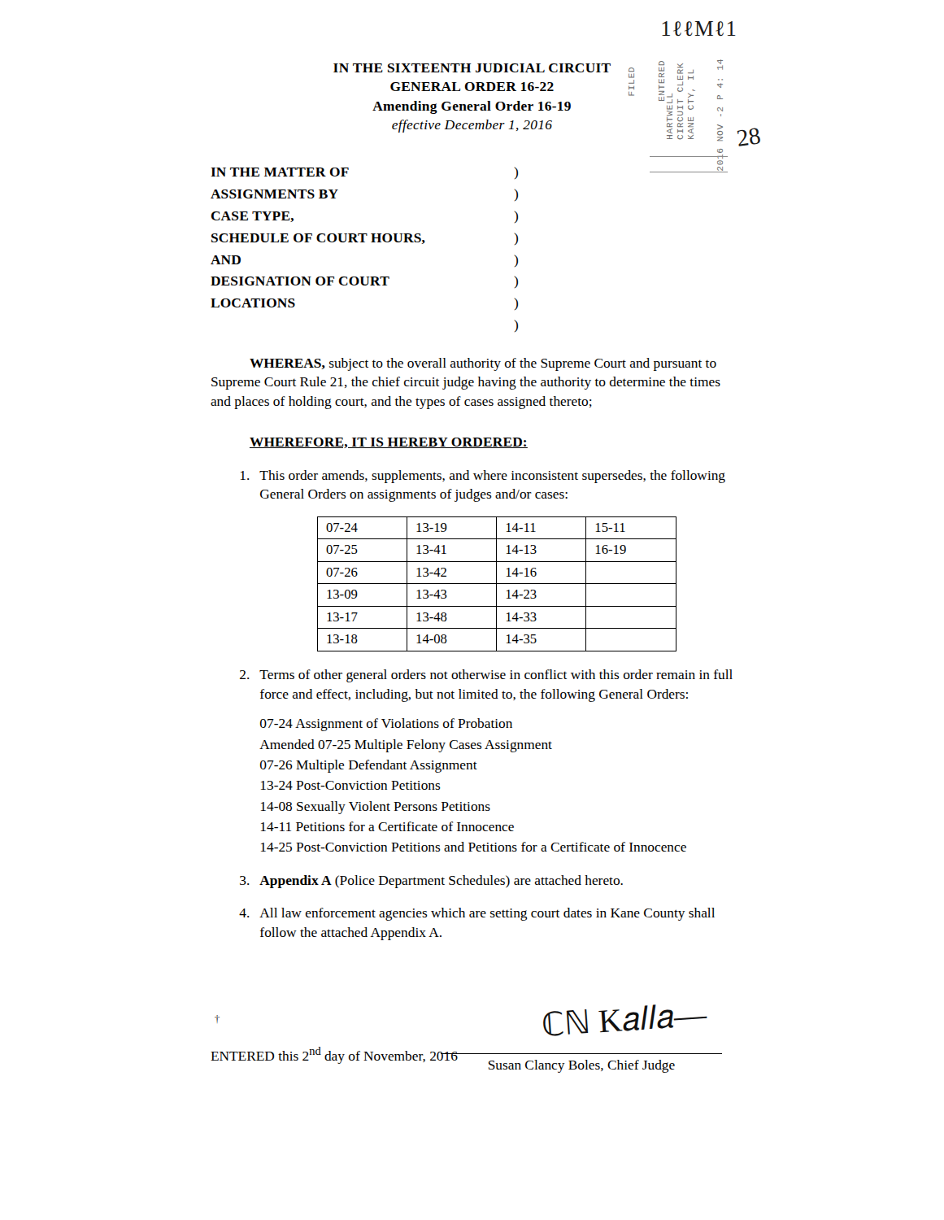1ℓℓMℓ1
28
2016 NOV -2 P 4: 14 HARTWELL
CIRCUIT CLERK
KANE CTY, IL ENTERED FILED
IN THE SIXTEENTH JUDICIAL CIRCUIT
GENERAL ORDER 16-22
Amending General Order 16-19
effective December 1, 2016
| IN THE MATTER OF | ) | |
| ASSIGNMENTS BY | ) |
| CASE TYPE, | ) |
| SCHEDULE OF COURT HOURS, | ) |
| AND | ) |
| DESIGNATION OF COURT | ) |
| LOCATIONS | ) |
| | ) | |
WHEREAS, subject to the overall authority of the Supreme Court and pursuant to Supreme Court Rule 21, the chief circuit judge having the authority to determine the times and places of holding court, and the types of cases assigned thereto;
WHEREFORE, IT IS HEREBY ORDERED:
This order amends, supplements, and where inconsistent supersedes, the following General Orders on assignments of judges and/or cases:
| 07-24 | 13-19 | 14-11 | 15-11 |
| 07-25 | 13-41 | 14-13 | 16-19 |
| 07-26 | 13-42 | 14-16 | |
| 13-09 | 13-43 | 14-23 | |
| 13-17 | 13-48 | 14-33 | |
| 13-18 | 14-08 | 14-35 | |
Terms of other general orders not otherwise in conflict with this order remain in full force and effect, including, but not limited to, the following General Orders:
07-24 Assignment of Violations of Probation
Amended 07-25 Multiple Felony Cases Assignment
07-26 Multiple Defendant Assignment
13-24 Post-Conviction Petitions
14-08 Sexually Violent Persons Petitions
14-11 Petitions for a Certificate of Innocence
14-25 Post-Conviction Petitions and Petitions for a Certificate of Innocence
Appendix A (Police Department Schedules) are attached hereto.
All law enforcement agencies which are setting court dates in Kane County shall follow the attached Appendix A.
†
ENTERED this 2nd day of November, 2016
ℂℕ K𝑎𝑙𝑙𝑎—
Susan Clancy Boles, Chief Judge